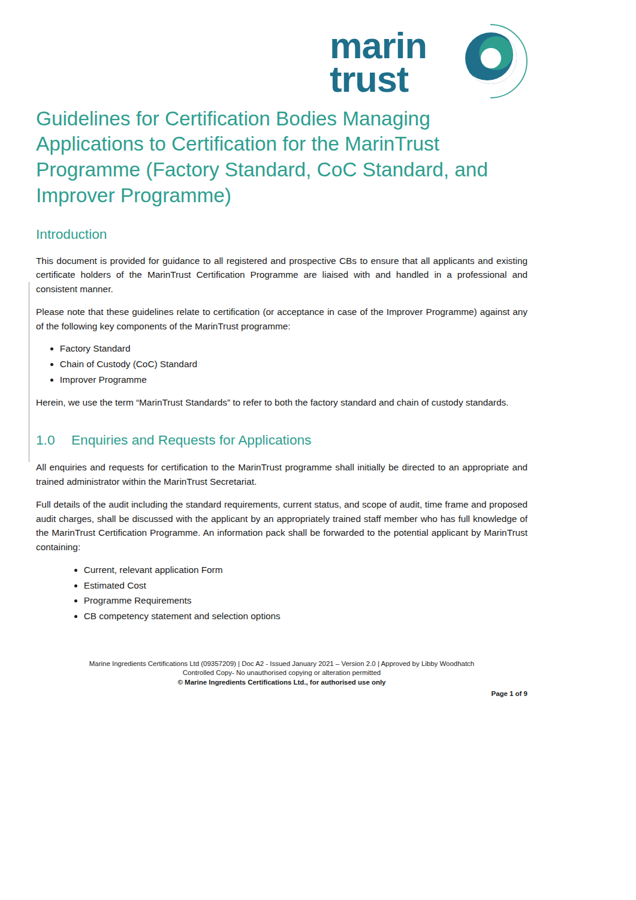marin trust
Guidelines for Certification Bodies Managing Applications to Certification for the MarinTrust Programme (Factory Standard, CoC Standard, and Improver Programme)
Introduction
This document is provided for guidance to all registered and prospective CBs to ensure that all applicants and existing certificate holders of the MarinTrust Certification Programme are liaised with and handled in a professional and consistent manner.
Please note that these guidelines relate to certification (or acceptance in case of the Improver Programme) against any of the following key components of the MarinTrust programme:
Factory Standard
Chain of Custody (CoC) Standard
Improver Programme
Herein, we use the term “MarinTrust Standards” to refer to both the factory standard and chain of custody standards.
1.0 Enquiries and Requests for Applications
All enquiries and requests for certification to the MarinTrust programme shall initially be directed to an appropriate and trained administrator within the MarinTrust Secretariat.
Full details of the audit including the standard requirements, current status, and scope of audit, time frame and proposed audit charges, shall be discussed with the applicant by an appropriately trained staff member who has full knowledge of the MarinTrust Certification Programme. An information pack shall be forwarded to the potential applicant by MarinTrust containing:
Current, relevant application Form
Estimated Cost
Programme Requirements
CB competency statement and selection options
Marine Ingredients Certifications Ltd (09357209) | Doc A2 - Issued January 2021 – Version 2.0 | Approved by Libby Woodhatch
Controlled Copy- No unauthorised copying or alteration permitted
© Marine Ingredients Certifications Ltd., for authorised use only
Page 1 of 9